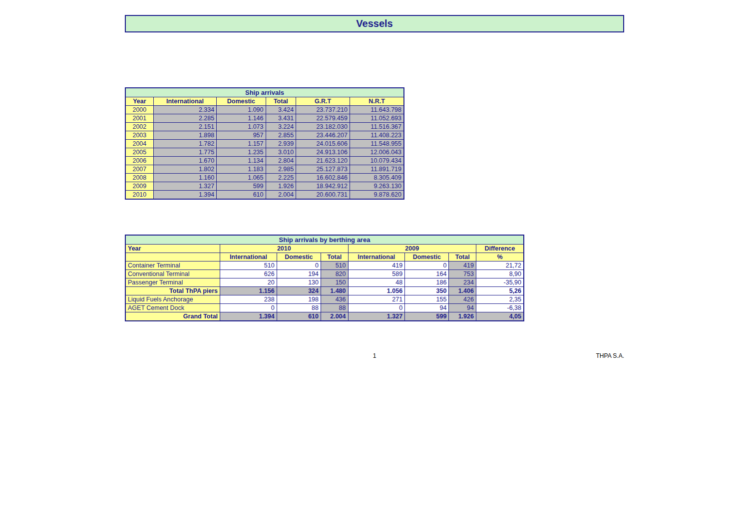Vessels
| Ship arrivals |
| Year | International | Domestic | Total | G.R.T | N.R.T |
| 2000 | 2.334 | 1.090 | 3.424 | 23.737.210 | 11.643.798 |
| 2001 | 2.285 | 1.146 | 3.431 | 22.579.459 | 11.052.693 |
| 2002 | 2.151 | 1.073 | 3.224 | 23.182.030 | 11.516.367 |
| 2003 | 1.898 | 957 | 2.855 | 23.446.207 | 11.408.223 |
| 2004 | 1.782 | 1.157 | 2.939 | 24.015.606 | 11.548.955 |
| 2005 | 1.775 | 1.235 | 3.010 | 24.913.106 | 12.006.043 |
| 2006 | 1.670 | 1.134 | 2.804 | 21.623.120 | 10.079.434 |
| 2007 | 1.802 | 1.183 | 2.985 | 25.127.873 | 11.891.719 |
| 2008 | 1.160 | 1.065 | 2.225 | 16.602.846 | 8.305.409 |
| 2009 | 1.327 | 599 | 1.926 | 18.942.912 | 9.263.130 |
| 2010 | 1.394 | 610 | 2.004 | 20.600.731 | 9.878.620 |
| Ship arrivals by berthing area |
| Year | 2010 | 2009 | Difference |
| | International | Domestic | Total | International | Domestic | Total | % |
| Container Terminal | 510 | 0 | 510 | 419 | 0 | 419 | 21,72 |
| Conventional Terminal | 626 | 194 | 820 | 589 | 164 | 753 | 8,90 |
| Passenger Terminal | 20 | 130 | 150 | 48 | 186 | 234 | -35,90 |
| Total ThPA piers | 1.156 | 324 | 1.480 | 1.056 | 350 | 1.406 | 5,26 |
| Liquid Fuels Anchorage | 238 | 198 | 436 | 271 | 155 | 426 | 2,35 |
| AGET Cement Dock | 0 | 88 | 88 | 0 | 94 | 94 | -6,38 |
| Grand Total | 1.394 | 610 | 2.004 | 1.327 | 599 | 1.926 | 4,05 |
1
THPA S.A.